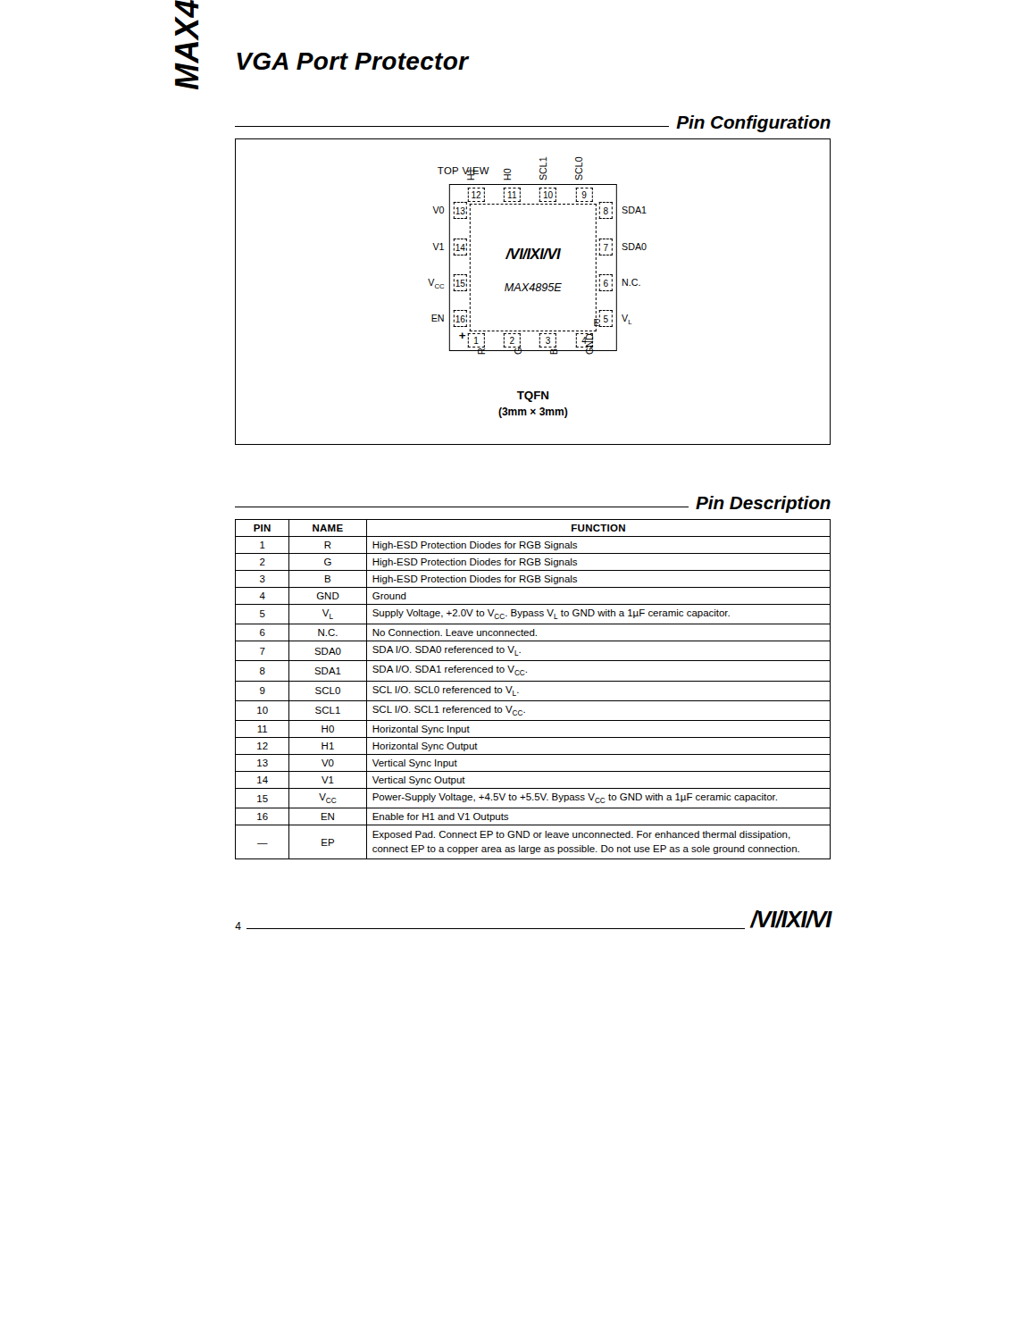MAX4895E
VGA Port Protector
Pin Configuration
TOP VIEW
/VI/IXI/VI
MAX4895E
+
EP
12
11
10
9
1
2
3
4
13
14
15
16
8
7
6
5
V0
V1
VCC
EN
SDA1
SDA0
N.C.
VL
H1
H0
SCL1
SCL0
R
G
B
GND
TQFN
(3mm × 3mm)
Pin Description
| PIN | NAME | FUNCTION |
| --- | --- | --- |
| 1 | R | High-ESD Protection Diodes for RGB Signals |
| 2 | G | High-ESD Protection Diodes for RGB Signals |
| 3 | B | High-ESD Protection Diodes for RGB Signals |
| 4 | GND | Ground |
| 5 | V L | Supply Voltage, +2.0V to V CC . Bypass V L to GND with a 1µF ceramic capacitor. |
| 6 | N.C. | No Connection. Leave unconnected. |
| 7 | SDA0 | SDA I/O. SDA0 referenced to V L . |
| 8 | SDA1 | SDA I/O. SDA1 referenced to V CC . |
| 9 | SCL0 | SCL I/O. SCL0 referenced to V L . |
| 10 | SCL1 | SCL I/O. SCL1 referenced to V CC . |
| 11 | H0 | Horizontal Sync Input |
| 12 | H1 | Horizontal Sync Output |
| 13 | V0 | Vertical Sync Input |
| 14 | V1 | Vertical Sync Output |
| 15 | V CC | Power-Supply Voltage, +4.5V to +5.5V. Bypass V CC to GND with a 1µF ceramic capacitor. |
| 16 | EN | Enable for H1 and V1 Outputs |
| — | EP | Exposed Pad. Connect EP to GND or leave unconnected. For enhanced thermal dissipation, connect EP to a copper area as large as possible. Do not use EP as a sole ground connection. |
4
/VI/IXI/VI